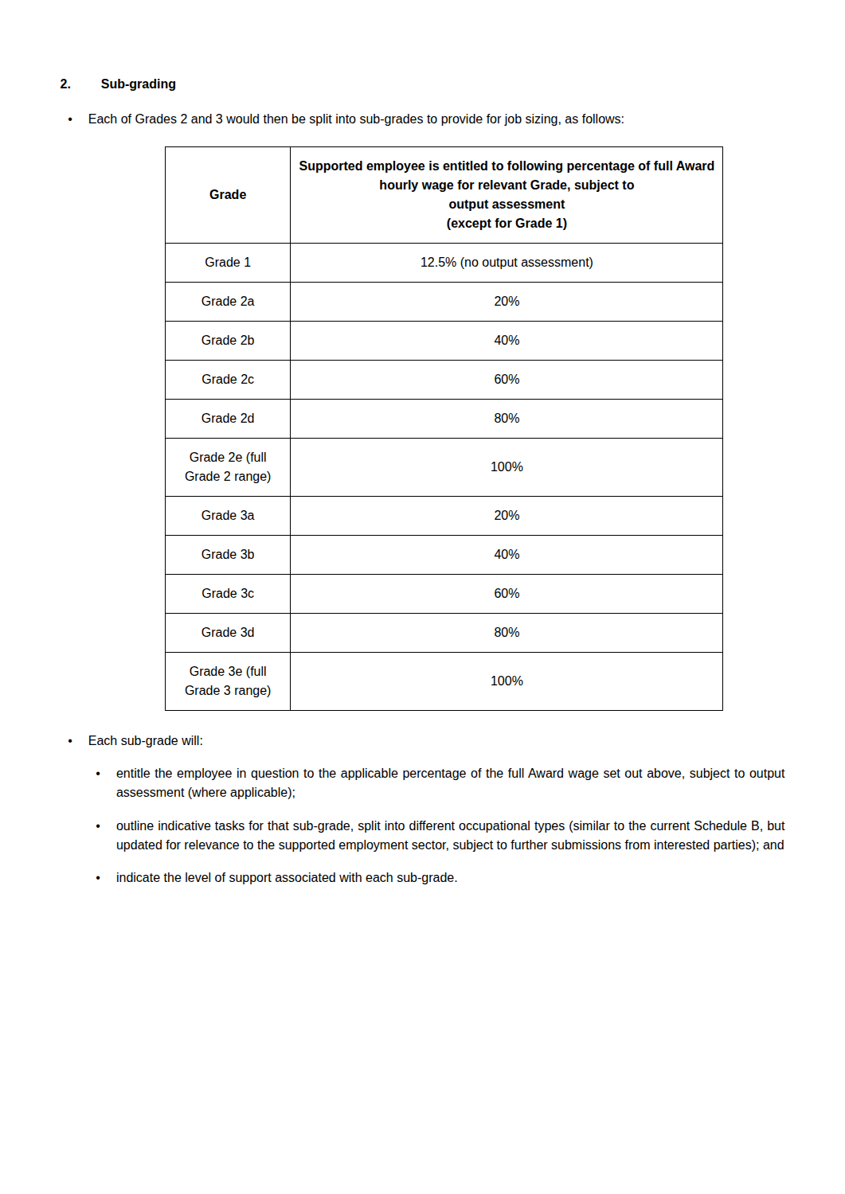2. Sub-grading
Each of Grades 2 and 3 would then be split into sub-grades to provide for job sizing, as follows:
| Grade | Supported employee is entitled to following percentage of full Award hourly wage for relevant Grade, subject to output assessment (except for Grade 1) |
| --- | --- |
| Grade 1 | 12.5% (no output assessment) |
| Grade 2a | 20% |
| Grade 2b | 40% |
| Grade 2c | 60% |
| Grade 2d | 80% |
| Grade 2e (full Grade 2 range) | 100% |
| Grade 3a | 20% |
| Grade 3b | 40% |
| Grade 3c | 60% |
| Grade 3d | 80% |
| Grade 3e (full Grade 3 range) | 100% |
Each sub-grade will:
entitle the employee in question to the applicable percentage of the full Award wage set out above, subject to output assessment (where applicable);
outline indicative tasks for that sub-grade, split into different occupational types (similar to the current Schedule B, but updated for relevance to the supported employment sector, subject to further submissions from interested parties); and
indicate the level of support associated with each sub-grade.